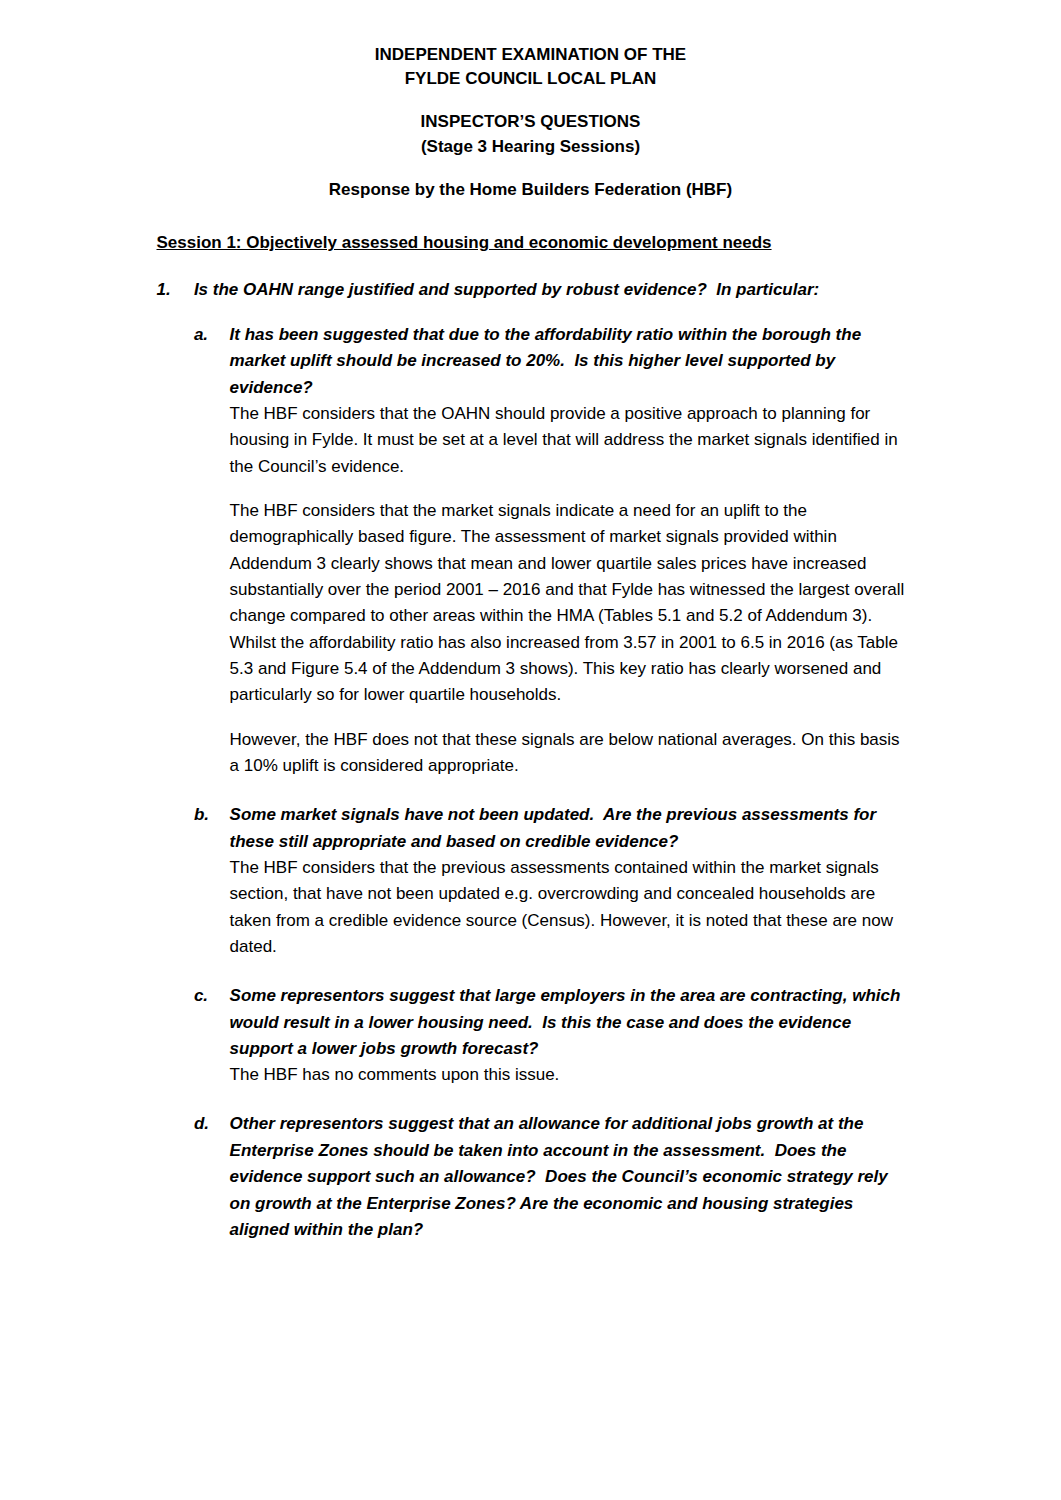INDEPENDENT EXAMINATION OF THE
FYLDE COUNCIL LOCAL PLAN
INSPECTOR’S QUESTIONS
(Stage 3 Hearing Sessions)
Response by the Home Builders Federation (HBF)
Session 1: Objectively assessed housing and economic development needs
1.
Is the OAHN range justified and supported by robust evidence? In particular:
a.
It has been suggested that due to the affordability ratio within the borough the market uplift should be increased to 20%. Is this higher level supported by evidence?
The HBF considers that the OAHN should provide a positive approach to planning for housing in Fylde. It must be set at a level that will address the market signals identified in the Council’s evidence.
The HBF considers that the market signals indicate a need for an uplift to the demographically based figure. The assessment of market signals provided within Addendum 3 clearly shows that mean and lower quartile sales prices have increased substantially over the period 2001 – 2016 and that Fylde has witnessed the largest overall change compared to other areas within the HMA (Tables 5.1 and 5.2 of Addendum 3). Whilst the affordability ratio has also increased from 3.57 in 2001 to 6.5 in 2016 (as Table 5.3 and Figure 5.4 of the Addendum 3 shows). This key ratio has clearly worsened and particularly so for lower quartile households.
However, the HBF does not that these signals are below national averages. On this basis a 10% uplift is considered appropriate.
b.
Some market signals have not been updated. Are the previous assessments for these still appropriate and based on credible evidence?
The HBF considers that the previous assessments contained within the market signals section, that have not been updated e.g. overcrowding and concealed households are taken from a credible evidence source (Census). However, it is noted that these are now dated.
c.
Some representors suggest that large employers in the area are contracting, which would result in a lower housing need. Is this the case and does the evidence support a lower jobs growth forecast?
The HBF has no comments upon this issue.
d.
Other representors suggest that an allowance for additional jobs growth at the Enterprise Zones should be taken into account in the assessment. Does the evidence support such an allowance? Does the Council’s economic strategy rely on growth at the Enterprise Zones? Are the economic and housing strategies aligned within the plan?